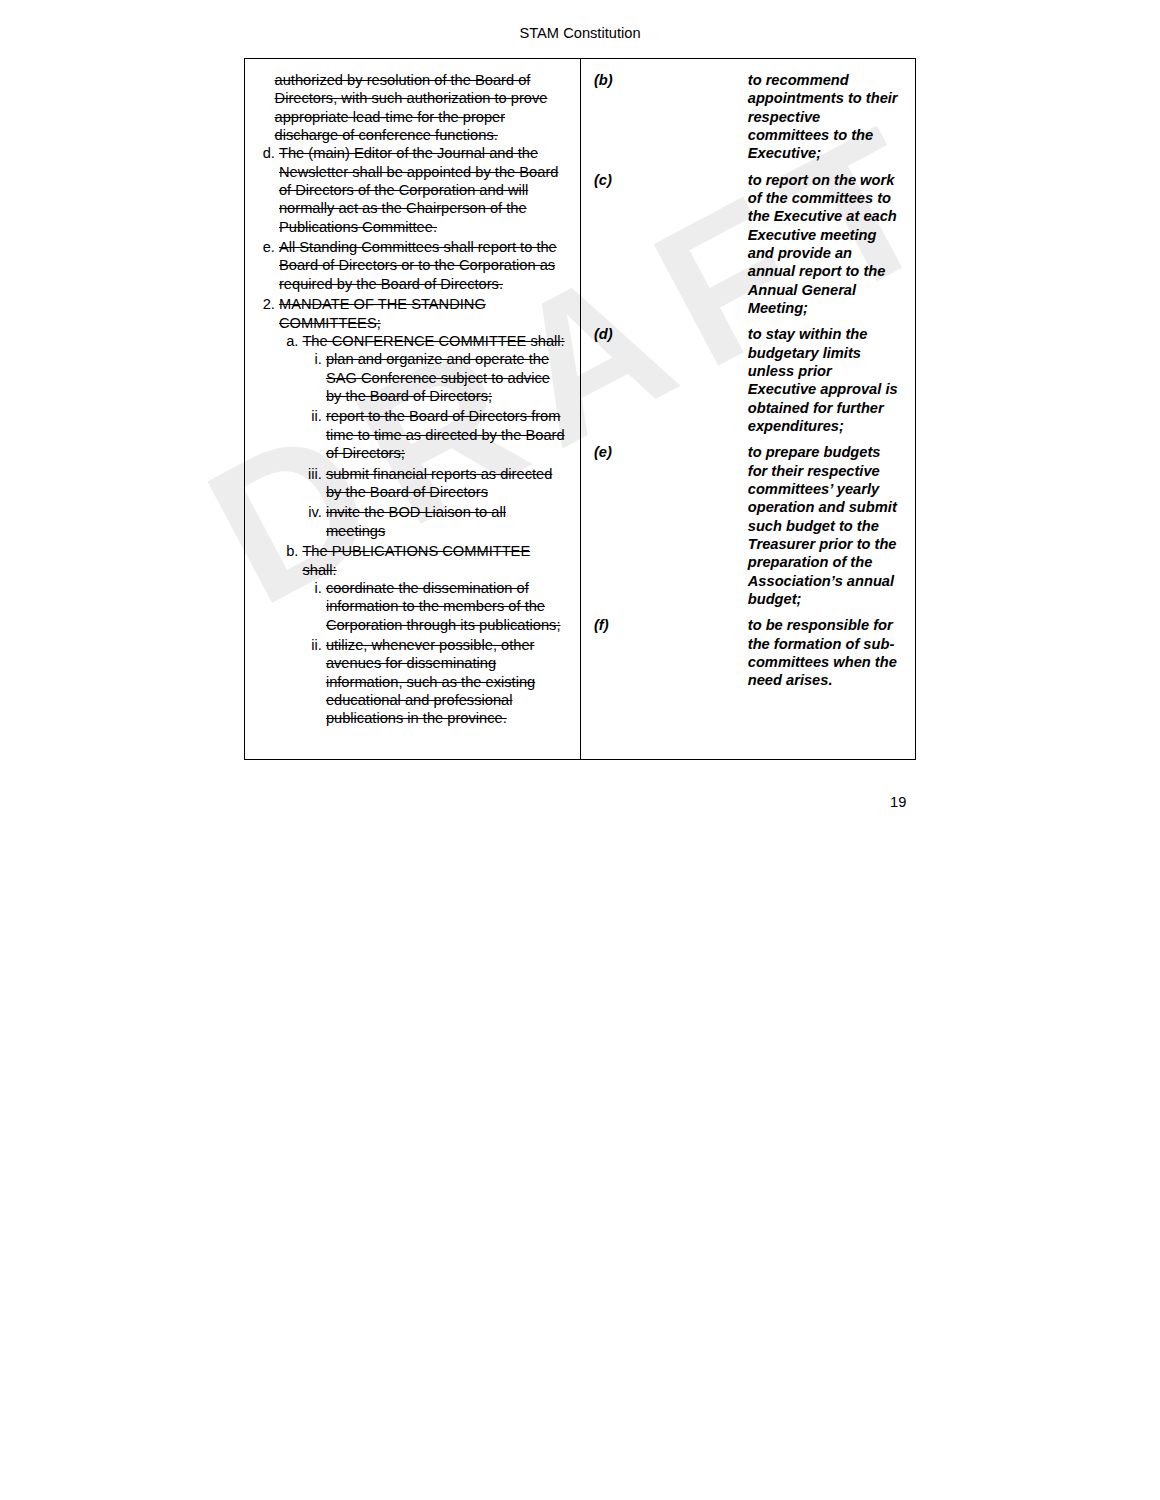STAM Constitution
DRAFT
| authorized by resolution of the Board of Directors, with such authorization to prove appropriate lead-time for the proper discharge of conference functions. The (main) Editor of the Journal and the Newsletter shall be appointed by the Board of Directors of the Corporation and will normally act as the Chairperson of the Publications Committee. All Standing Committees shall report to the Board of Directors or to the Corporation as required by the Board of Directors. MANDATE OF THE STANDING COMMITTEES; The CONFERENCE COMMITTEE shall: plan and organize and operate the SAG Conference subject to advice by the Board of Directors; report to the Board of Directors from time to time as directed by the Board of Directors; submit financial reports as directed by the Board of Directors invite the BOD Liaison to all meetings The PUBLICATIONS COMMITTEE shall: coordinate the dissemination of information to the members of the Corporation through its publications; utilize, whenever possible, other avenues for disseminating information, such as the existing educational and professional publications in the province. | / (b) / to recommend appointments to their respective committees to the Executive; / / (c) / to report on the work of the committees to the Executive at each Executive meeting and provide an annual report to the Annual General Meeting; / / (d) / to stay within the budgetary limits unless prior Executive approval is obtained for further expenditures; / / (e) / to prepare budgets for their respective committees’ yearly operation and submit such budget to the Treasurer prior to the preparation of the Association’s annual budget; / / (f) / to be responsible for the formation of sub-committees when the need arises. / |
19